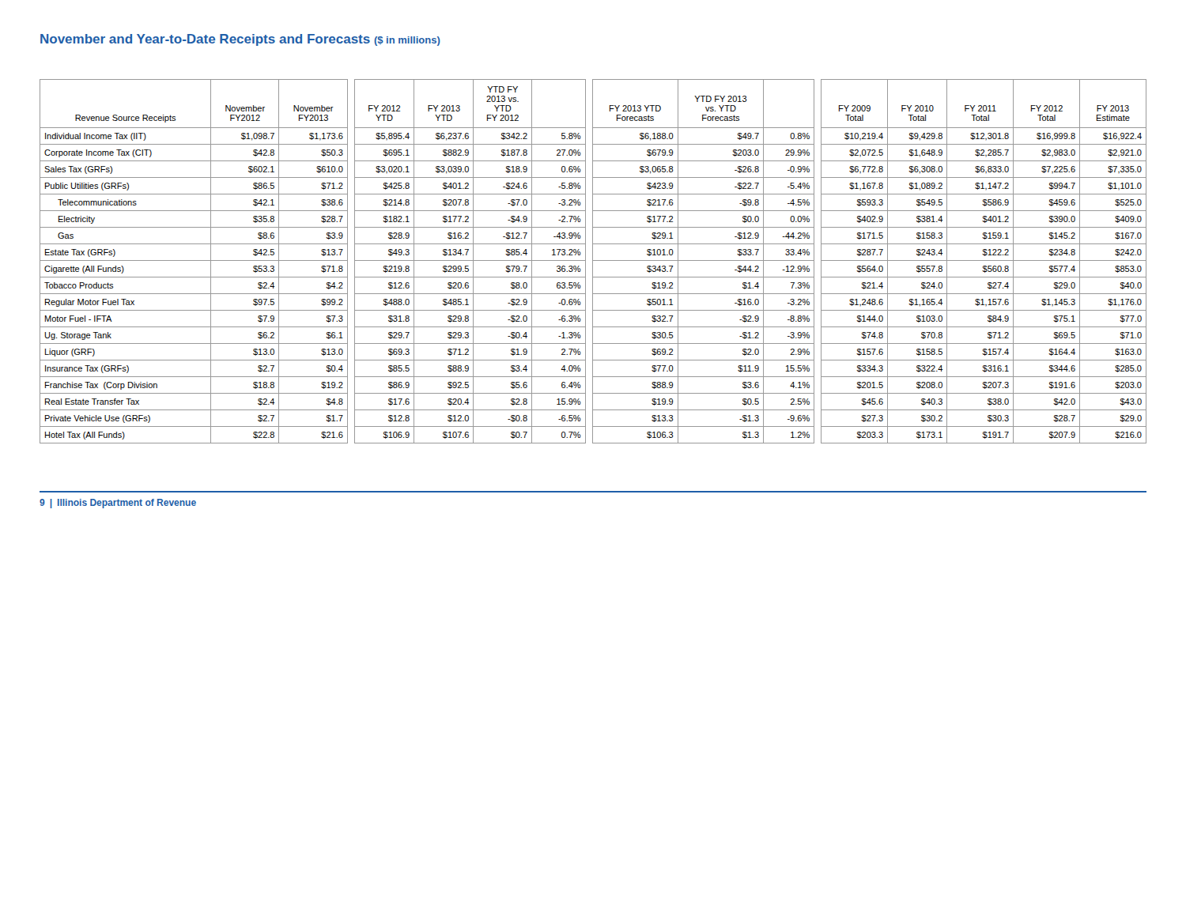November and Year-to-Date Receipts and Forecasts ($ in millions)
| Revenue Source Receipts | November FY2012 | November FY2013 | | FY 2012 YTD | FY 2013 YTD | YTD FY 2013 vs. YTD FY 2012 | | | FY 2013 YTD Forecasts | YTD FY 2013 vs. YTD Forecasts | | | FY 2009 Total | FY 2010 Total | FY 2011 Total | FY 2012 Total | FY 2013 Estimate |
| --- | --- | --- | --- | --- | --- | --- | --- | --- | --- | --- | --- | --- | --- | --- | --- | --- | --- |
| Individual Income Tax (IIT) | $1,098.7 | $1,173.6 | | $5,895.4 | $6,237.6 | $342.2 | 5.8% | | $6,188.0 | $49.7 | 0.8% | | $10,219.4 | $9,429.8 | $12,301.8 | $16,999.8 | $16,922.4 |
| Corporate Income Tax (CIT) | $42.8 | $50.3 | | $695.1 | $882.9 | $187.8 | 27.0% | | $679.9 | $203.0 | 29.9% | | $2,072.5 | $1,648.9 | $2,285.7 | $2,983.0 | $2,921.0 |
| Sales Tax (GRFs) | $602.1 | $610.0 | | $3,020.1 | $3,039.0 | $18.9 | 0.6% | | $3,065.8 | -$26.8 | -0.9% | | $6,772.8 | $6,308.0 | $6,833.0 | $7,225.6 | $7,335.0 |
| Public Utilities (GRFs) | $86.5 | $71.2 | | $425.8 | $401.2 | -$24.6 | -5.8% | | $423.9 | -$22.7 | -5.4% | | $1,167.8 | $1,089.2 | $1,147.2 | $994.7 | $1,101.0 |
| Telecommunications | $42.1 | $38.6 | | $214.8 | $207.8 | -$7.0 | -3.2% | | $217.6 | -$9.8 | -4.5% | | $593.3 | $549.5 | $586.9 | $459.6 | $525.0 |
| Electricity | $35.8 | $28.7 | | $182.1 | $177.2 | -$4.9 | -2.7% | | $177.2 | $0.0 | 0.0% | | $402.9 | $381.4 | $401.2 | $390.0 | $409.0 |
| Gas | $8.6 | $3.9 | | $28.9 | $16.2 | -$12.7 | -43.9% | | $29.1 | -$12.9 | -44.2% | | $171.5 | $158.3 | $159.1 | $145.2 | $167.0 |
| Estate Tax (GRFs) | $42.5 | $13.7 | | $49.3 | $134.7 | $85.4 | 173.2% | | $101.0 | $33.7 | 33.4% | | $287.7 | $243.4 | $122.2 | $234.8 | $242.0 |
| Cigarette (All Funds) | $53.3 | $71.8 | | $219.8 | $299.5 | $79.7 | 36.3% | | $343.7 | -$44.2 | -12.9% | | $564.0 | $557.8 | $560.8 | $577.4 | $853.0 |
| Tobacco Products | $2.4 | $4.2 | | $12.6 | $20.6 | $8.0 | 63.5% | | $19.2 | $1.4 | 7.3% | | $21.4 | $24.0 | $27.4 | $29.0 | $40.0 |
| Regular Motor Fuel Tax | $97.5 | $99.2 | | $488.0 | $485.1 | -$2.9 | -0.6% | | $501.1 | -$16.0 | -3.2% | | $1,248.6 | $1,165.4 | $1,157.6 | $1,145.3 | $1,176.0 |
| Motor Fuel - IFTA | $7.9 | $7.3 | | $31.8 | $29.8 | -$2.0 | -6.3% | | $32.7 | -$2.9 | -8.8% | | $144.0 | $103.0 | $84.9 | $75.1 | $77.0 |
| Ug. Storage Tank | $6.2 | $6.1 | | $29.7 | $29.3 | -$0.4 | -1.3% | | $30.5 | -$1.2 | -3.9% | | $74.8 | $70.8 | $71.2 | $69.5 | $71.0 |
| Liquor (GRF) | $13.0 | $13.0 | | $69.3 | $71.2 | $1.9 | 2.7% | | $69.2 | $2.0 | 2.9% | | $157.6 | $158.5 | $157.4 | $164.4 | $163.0 |
| Insurance Tax (GRFs) | $2.7 | $0.4 | | $85.5 | $88.9 | $3.4 | 4.0% | | $77.0 | $11.9 | 15.5% | | $334.3 | $322.4 | $316.1 | $344.6 | $285.0 |
| Franchise Tax (Corp Division | $18.8 | $19.2 | | $86.9 | $92.5 | $5.6 | 6.4% | | $88.9 | $3.6 | 4.1% | | $201.5 | $208.0 | $207.3 | $191.6 | $203.0 |
| Real Estate Transfer Tax | $2.4 | $4.8 | | $17.6 | $20.4 | $2.8 | 15.9% | | $19.9 | $0.5 | 2.5% | | $45.6 | $40.3 | $38.0 | $42.0 | $43.0 |
| Private Vehicle Use (GRFs) | $2.7 | $1.7 | | $12.8 | $12.0 | -$0.8 | -6.5% | | $13.3 | -$1.3 | -9.6% | | $27.3 | $30.2 | $30.3 | $28.7 | $29.0 |
| Hotel Tax (All Funds) | $22.8 | $21.6 | | $106.9 | $107.6 | $0.7 | 0.7% | | $106.3 | $1.3 | 1.2% | | $203.3 | $173.1 | $191.7 | $207.9 | $216.0 |
9|Illinois Department of Revenue